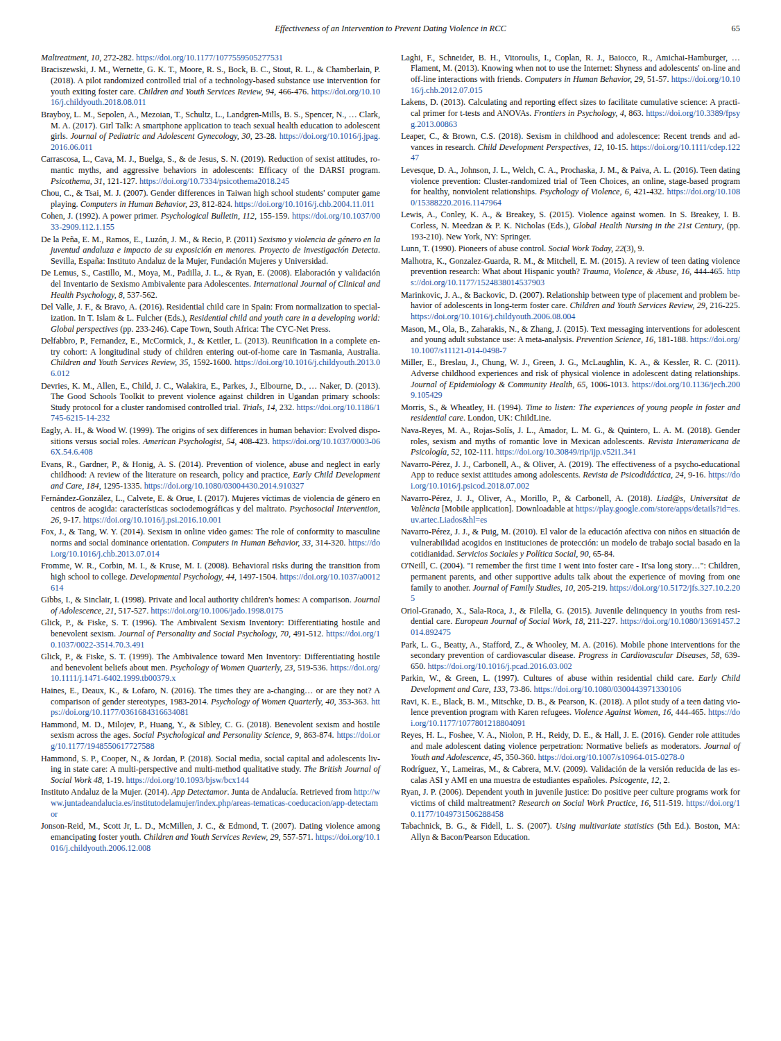Effectiveness of an Intervention to Prevent Dating Violence in RCC 65
Maltreatment, 10, 272-282. https://doi.org/10.1177/1077559505277531
Braciszewski, J. M., Wernette, G. K. T., Moore, R. S., Bock, B. C., Stout, R. L., & Chamberlain, P. (2018). A pilot randomized controlled trial of a technology-based substance use intervention for youth exiting foster care. Children and Youth Services Review, 94, 466-476. https://doi.org/10.1016/j.childyouth.2018.08.011
Brayboy, L. M., Sepolen, A., Mezoian, T., Schultz, L., Landgren-Mills, B. S., Spencer, N., … Clark, M. A. (2017). Girl Talk: A smartphone application to teach sexual health education to adolescent girls. Journal of Pediatric and Adolescent Gynecology, 30, 23-28. https://doi.org/10.1016/j.jpag.2016.06.011
Carrascosa, L., Cava, M. J., Buelga, S., & de Jesus, S. N. (2019). Reduction of sexist attitudes, romantic myths, and aggressive behaviors in adolescents: Efficacy of the DARSI program. Psicothema, 31, 121-127. https://doi.org/10.7334/psicothema2018.245
Chou, C., & Tsai, M. J. (2007). Gender differences in Taiwan high school students' computer game playing. Computers in Human Behavior, 23, 812-824. https://doi.org/10.1016/j.chb.2004.11.011
Cohen, J. (1992). A power primer. Psychological Bulletin, 112, 155-159. https://doi.org/10.1037/0033-2909.112.1.155
De la Peña, E. M., Ramos, E., Luzón, J. M., & Recio, P. (2011) Sexismo y violencia de género en la juventud andaluza e impacto de su exposición en menores. Proyecto de investigación Detecta. Sevilla, España: Instituto Andaluz de la Mujer, Fundación Mujeres y Universidad.
De Lemus, S., Castillo, M., Moya, M., Padilla, J. L., & Ryan, E. (2008). Elaboración y validación del Inventario de Sexismo Ambivalente para Adolescentes. International Journal of Clinical and Health Psychology, 8, 537-562.
Del Valle, J. F., & Bravo, A. (2016). Residential child care in Spain: From normalization to specialization. In T. Islam & L. Fulcher (Eds.), Residential child and youth care in a developing world: Global perspectives (pp. 233-246). Cape Town, South Africa: The CYC-Net Press.
Delfabbro, P., Fernandez, E., McCormick, J., & Kettler, L. (2013). Reunification in a complete entry cohort: A longitudinal study of children entering out-of-home care in Tasmania, Australia. Children and Youth Services Review, 35, 1592-1600. https://doi.org/10.1016/j.childyouth.2013.06.012
Devries, K. M., Allen, E., Child, J. C., Walakira, E., Parkes, J., Elbourne, D., … Naker, D. (2013). The Good Schools Toolkit to prevent violence against children in Ugandan primary schools: Study protocol for a cluster randomised controlled trial. Trials, 14, 232. https://doi.org/10.1186/1745-6215-14-232
Eagly, A. H., & Wood W. (1999). The origins of sex differences in human behavior: Evolved dispositions versus social roles. American Psychologist, 54, 408-423. https://doi.org/10.1037/0003-066X.54.6.408
Evans, R., Gardner, P., & Honig, A. S. (2014). Prevention of violence, abuse and neglect in early childhood: A review of the literature on research, policy and practice, Early Child Development and Care, 184, 1295-1335. https://doi.org/10.1080/03004430.2014.910327
Fernández-González, L., Calvete, E. & Orue, I. (2017). Mujeres víctimas de violencia de género en centros de acogida: características sociodemográficas y del maltrato. Psychosocial Intervention, 26, 9-17. https://doi.org/10.1016/j.psi.2016.10.001
Fox, J., & Tang, W. Y. (2014). Sexism in online video games: The role of conformity to masculine norms and social dominance orientation. Computers in Human Behavior, 33, 314-320. https://doi.org/10.1016/j.chb.2013.07.014
Fromme, W. R., Corbin, M. I., & Kruse, M. I. (2008). Behavioral risks during the transition from high school to college. Developmental Psychology, 44, 1497-1504. https://doi.org/10.1037/a0012614
Gibbs, I., & Sinclair, I. (1998). Private and local authority children's homes: A comparison. Journal of Adolescence, 21, 517-527. https://doi.org/10.1006/jado.1998.0175
Glick, P., & Fiske, S. T. (1996). The Ambivalent Sexism Inventory: Differentiating hostile and benevolent sexism. Journal of Personality and Social Psychology, 70, 491-512. https://doi.org/10.1037/0022-3514.70.3.491
Glick, P., & Fiske, S. T. (1999). The Ambivalence toward Men Inventory: Differentiating hostile and benevolent beliefs about men. Psychology of Women Quarterly, 23, 519-536. https://doi.org/10.1111/j.1471-6402.1999.tb00379.x
Haines, E., Deaux, K., & Lofaro, N. (2016). The times they are a-changing… or are they not? A comparison of gender stereotypes, 1983-2014. Psychology of Women Quarterly, 40, 353-363. https://doi.org/10.1177/0361684316634081
Hammond, M. D., Milojev, P., Huang, Y., & Sibley, C. G. (2018). Benevolent sexism and hostile sexism across the ages. Social Psychological and Personality Science, 9, 863-874. https://doi.org/10.1177/1948550617727588
Hammond, S. P., Cooper, N., & Jordan, P. (2018). Social media, social capital and adolescents living in state care: A multi-perspective and multi-method qualitative study. The British Journal of Social Work 48, 1-19. https://doi.org/10.1093/bjsw/bcx144
Instituto Andaluz de la Mujer. (2014). App Detectamor. Junta de Andalucía. Retrieved from http://www.juntadeandalucia.es/institutodelamujer/index.php/areas-tematicas-coeducacion/app-detectamor
Jonson-Reid, M., Scott Jr, L. D., McMillen, J. C., & Edmond, T. (2007). Dating violence among emancipating foster youth. Children and Youth Services Review, 29, 557-571. https://doi.org/10.1016/j.childyouth.2006.12.008
Laghi, F., Schneider, B. H., Vitoroulis, I., Coplan, R. J., Baiocco, R., Amichai-Hamburger, … Flament, M. (2013). Knowing when not to use the Internet: Shyness and adolescents' on-line and off-line interactions with friends. Computers in Human Behavior, 29, 51-57. https://doi.org/10.1016/j.chb.2012.07.015
Lakens, D. (2013). Calculating and reporting effect sizes to facilitate cumulative science: A practical primer for t-tests and ANOVAs. Frontiers in Psychology, 4, 863. https://doi.org/10.3389/fpsyg.2013.00863
Leaper, C., & Brown, C.S. (2018). Sexism in childhood and adolescence: Recent trends and advances in research. Child Development Perspectives, 12, 10-15. https://doi.org/10.1111/cdep.12247
Levesque, D. A., Johnson, J. L., Welch, C. A., Prochaska, J. M., & Paiva, A. L. (2016). Teen dating violence prevention: Cluster-randomized trial of Teen Choices, an online, stage-based program for healthy, nonviolent relationships. Psychology of Violence, 6, 421-432. https://doi.org/10.1080/15388220.2016.1147964
Lewis, A., Conley, K. A., & Breakey, S. (2015). Violence against women. In S. Breakey, I. B. Corless, N. Meedzan & P. K. Nicholas (Eds.), Global Health Nursing in the 21st Century, (pp. 193-210). New York, NY: Springer.
Lunn, T. (1990). Pioneers of abuse control. Social Work Today, 22(3), 9.
Malhotra, K., Gonzalez-Guarda, R. M., & Mitchell, E. M. (2015). A review of teen dating violence prevention research: What about Hispanic youth? Trauma, Violence, & Abuse, 16, 444-465. https://doi.org/10.1177/1524838014537903
Marinkovic, J. A., & Backovic, D. (2007). Relationship between type of placement and problem behavior of adolescents in long-term foster care. Children and Youth Services Review, 29, 216-225. https://doi.org/10.1016/j.childyouth.2006.08.004
Mason, M., Ola, B., Zaharakis, N., & Zhang, J. (2015). Text messaging interventions for adolescent and young adult substance use: A meta-analysis. Prevention Science, 16, 181-188. https://doi.org/10.1007/s11121-014-0498-7
Miller, E., Breslau, J., Chung, W. J., Green, J. G., McLaughlin, K. A., & Kessler, R. C. (2011). Adverse childhood experiences and risk of physical violence in adolescent dating relationships. Journal of Epidemiology & Community Health, 65, 1006-1013. https://doi.org/10.1136/jech.2009.105429
Morris, S., & Wheatley, H. (1994). Time to listen: The experiences of young people in foster and residential care. London, UK: ChildLine.
Nava-Reyes, M. A., Rojas-Solís, J. L., Amador, L. M. G., & Quintero, L. A. M. (2018). Gender roles, sexism and myths of romantic love in Mexican adolescents. Revista Interamericana de Psicología, 52, 102-111. https://doi.org/10.30849/rip/ijp.v52i1.341
Navarro-Pérez, J. J., Carbonell, A., & Oliver, A. (2019). The effectiveness of a psycho-educational App to reduce sexist attitudes among adolescents. Revista de Psicodidáctica, 24, 9-16. https://doi.org/10.1016/j.psicod.2018.07.002
Navarro-Pérez, J. J., Oliver, A., Morillo, P., & Carbonell, A. (2018). Liad@s, Universitat de València [Mobile application]. Downloadable at https://play.google.com/store/apps/details?id=es.uv.artec.Liados&hl=es
Navarro-Pérez, J. J., & Puig, M. (2010). El valor de la educación afectiva con niños en situación de vulnerabilidad acogidos en instituciones de protección: un modelo de trabajo social basado en la cotidianidad. Servicios Sociales y Política Social, 90, 65-84.
O'Neill, C. (2004). "I remember the first time I went into foster care - It'sa long story…": Children, permanent parents, and other supportive adults talk about the experience of moving from one family to another. Journal of Family Studies, 10, 205-219. https://doi.org/10.5172/jfs.327.10.2.205
Oriol-Granado, X., Sala-Roca, J., & Filella, G. (2015). Juvenile delinquency in youths from residential care. European Journal of Social Work, 18, 211-227. https://doi.org/10.1080/13691457.2014.892475
Park, L. G., Beatty, A., Stafford, Z., & Whooley, M. A. (2016). Mobile phone interventions for the secondary prevention of cardiovascular disease. Progress in Cardiovascular Diseases, 58, 639-650. https://doi.org/10.1016/j.pcad.2016.03.002
Parkin, W., & Green, L. (1997). Cultures of abuse within residential child care. Early Child Development and Care, 133, 73-86. https://doi.org/10.1080/0300443971330106
Ravi, K. E., Black, B. M., Mitschke, D. B., & Pearson, K. (2018). A pilot study of a teen dating violence prevention program with Karen refugees. Violence Against Women, 16, 444-465. https://doi.org/10.1177/1077801218804091
Reyes, H. L., Foshee, V. A., Niolon, P. H., Reidy, D. E., & Hall, J. E. (2016). Gender role attitudes and male adolescent dating violence perpetration: Normative beliefs as moderators. Journal of Youth and Adolescence, 45, 350-360. https://doi.org/10.1007/s10964-015-0278-0
Rodríguez, Y., Lameiras, M., & Cabrera, M.V. (2009). Validación de la versión reducida de las escalas ASI y AMI en una muestra de estudiantes españoles. Psicogente, 12, 2.
Ryan, J. P. (2006). Dependent youth in juvenile justice: Do positive peer culture programs work for victims of child maltreatment? Research on Social Work Practice, 16, 511-519. https://doi.org/10.1177/1049731506288458
Tabachnick, B. G., & Fidell, L. S. (2007). Using multivariate statistics (5th Ed.). Boston, MA: Allyn & Bacon/Pearson Education.